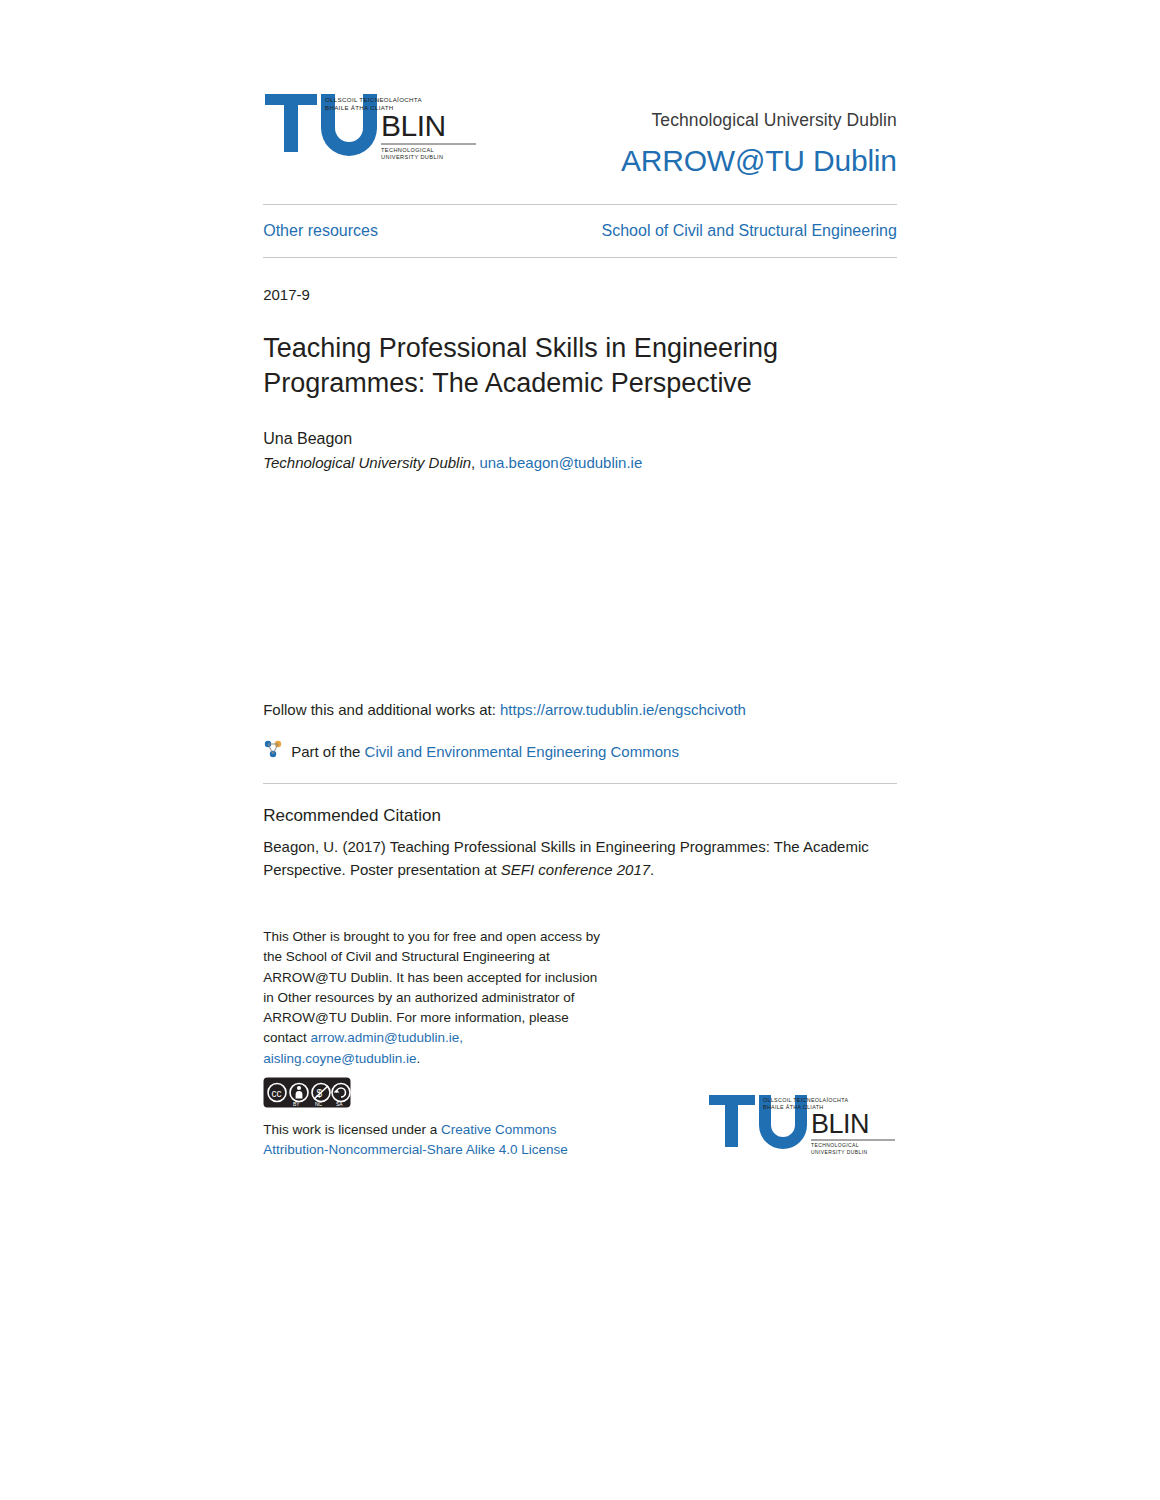OLLSCOIL TEICNEOLAÍOCHTA BHAILE ÁTHA CLIATH BLIN TECHNOLOGICAL UNIVERSITY DUBLIN
Technological University Dublin
ARROW@TU Dublin
Other resources
School of Civil and Structural Engineering
2017-9
Teaching Professional Skills in Engineering Programmes: The Academic Perspective
Una Beagon
Technological University Dublin, una.beagon@tudublin.ie
Follow this and additional works at: https://arrow.tudublin.ie/engschcivoth
Part of the Civil and Environmental Engineering Commons
Recommended Citation
Beagon, U. (2017) Teaching Professional Skills in Engineering Programmes: The Academic Perspective. Poster presentation at SEFI conference 2017.
This Other is brought to you for free and open access by the School of Civil and Structural Engineering at ARROW@TU Dublin. It has been accepted for inclusion in Other resources by an authorized administrator of ARROW@TU Dublin. For more information, please contact arrow.admin@tudublin.ie, aisling.coyne@tudublin.ie.
cc $ BY NC SA
This work is licensed under a Creative Commons Attribution-Noncommercial-Share Alike 4.0 License
OLLSCOIL TEICNEOLAÍOCHTA BHAILE ÁTHA CLIATH BLIN TECHNOLOGICAL UNIVERSITY DUBLIN